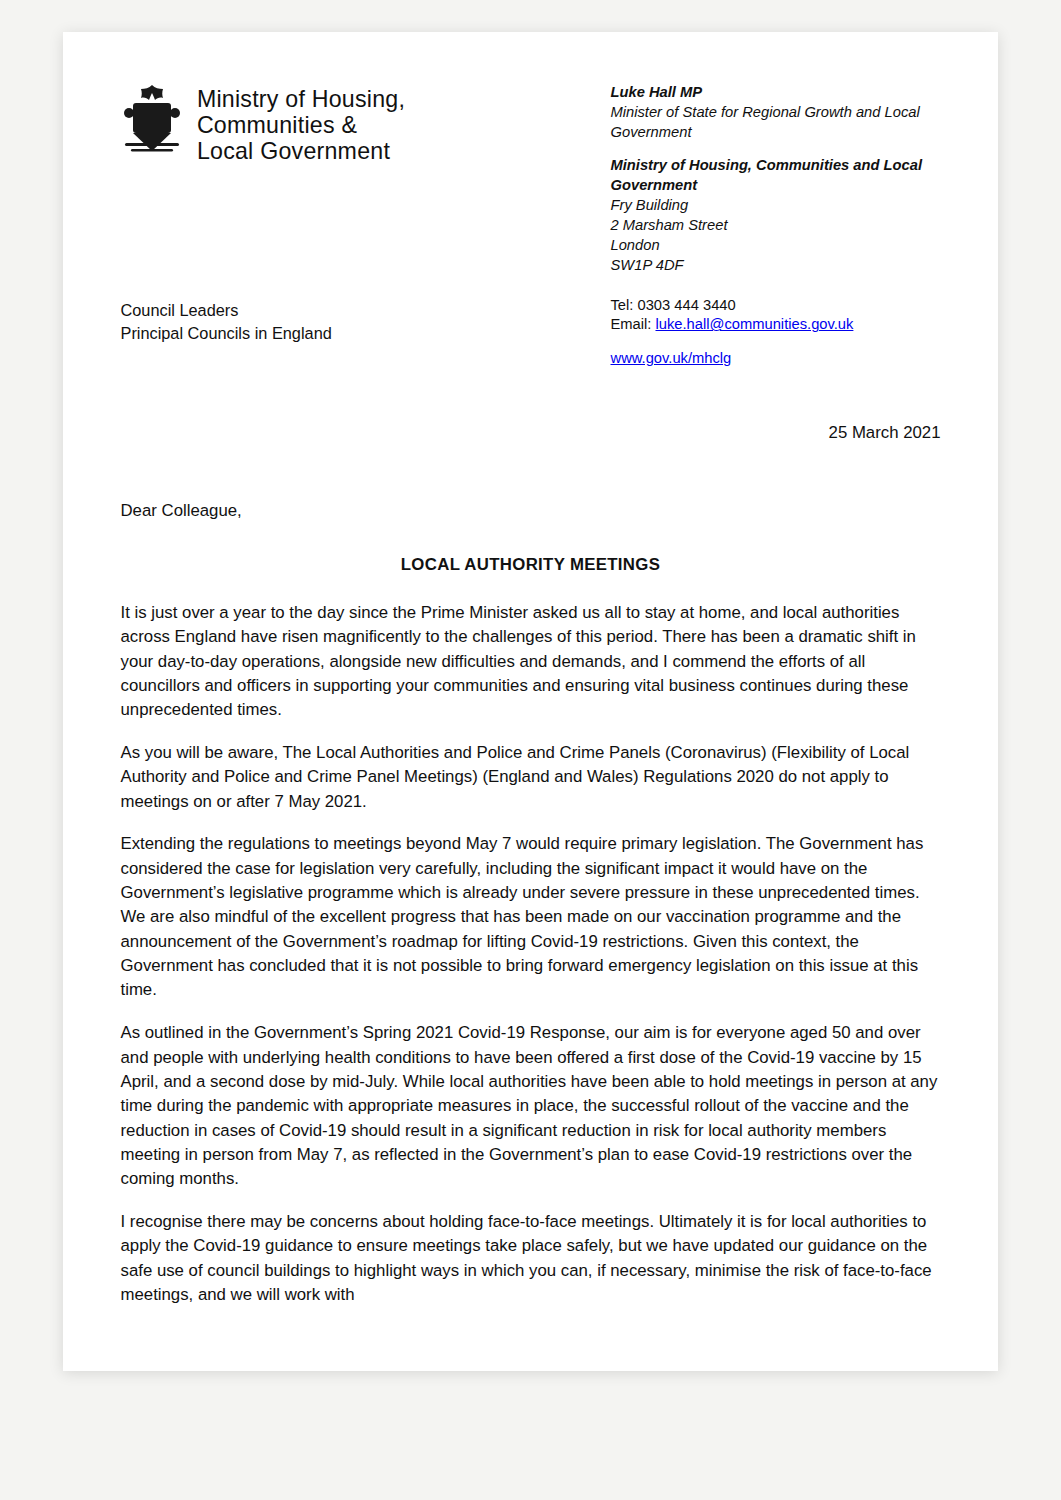Ministry of Housing, Communities & Local Government
Luke Hall MP
Minister of State for Regional Growth and Local Government
Ministry of Housing, Communities and Local Government
Fry Building
2 Marsham Street
London
SW1P 4DF
Council Leaders
Principal Councils in England
Tel: 0303 444 3440
Email: luke.hall@communities.gov.uk
www.gov.uk/mhclg
25 March 2021
Dear Colleague,
Local Authority Meetings
It is just over a year to the day since the Prime Minister asked us all to stay at home, and local authorities across England have risen magnificently to the challenges of this period. There has been a dramatic shift in your day-to-day operations, alongside new difficulties and demands, and I commend the efforts of all councillors and officers in supporting your communities and ensuring vital business continues during these unprecedented times.
As you will be aware, The Local Authorities and Police and Crime Panels (Coronavirus) (Flexibility of Local Authority and Police and Crime Panel Meetings) (England and Wales) Regulations 2020 do not apply to meetings on or after 7 May 2021.
Extending the regulations to meetings beyond May 7 would require primary legislation. The Government has considered the case for legislation very carefully, including the significant impact it would have on the Government’s legislative programme which is already under severe pressure in these unprecedented times. We are also mindful of the excellent progress that has been made on our vaccination programme and the announcement of the Government’s roadmap for lifting Covid-19 restrictions. Given this context, the Government has concluded that it is not possible to bring forward emergency legislation on this issue at this time.
As outlined in the Government’s Spring 2021 Covid-19 Response, our aim is for everyone aged 50 and over and people with underlying health conditions to have been offered a first dose of the Covid-19 vaccine by 15 April, and a second dose by mid-July. While local authorities have been able to hold meetings in person at any time during the pandemic with appropriate measures in place, the successful rollout of the vaccine and the reduction in cases of Covid-19 should result in a significant reduction in risk for local authority members meeting in person from May 7, as reflected in the Government’s plan to ease Covid-19 restrictions over the coming months.
I recognise there may be concerns about holding face-to-face meetings. Ultimately it is for local authorities to apply the Covid-19 guidance to ensure meetings take place safely, but we have updated our guidance on the safe use of council buildings to highlight ways in which you can, if necessary, minimise the risk of face-to-face meetings, and we will work with